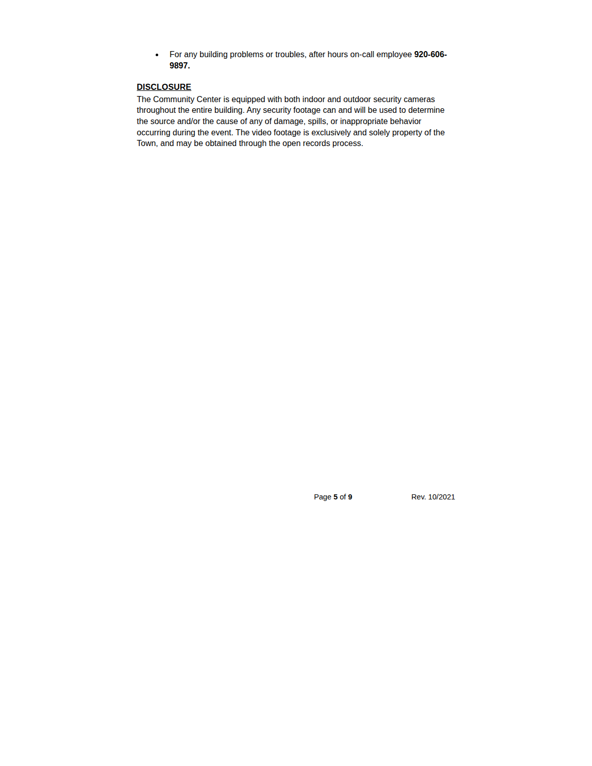For any building problems or troubles, after hours on-call employee 920-606-9897.
DISCLOSURE
The Community Center is equipped with both indoor and outdoor security cameras throughout the entire building. Any security footage can and will be used to determine the source and/or the cause of any of damage, spills, or inappropriate behavior occurring during the event. The video footage is exclusively and solely property of the Town, and may be obtained through the open records process.
Page 5 of 9
Rev. 10/2021